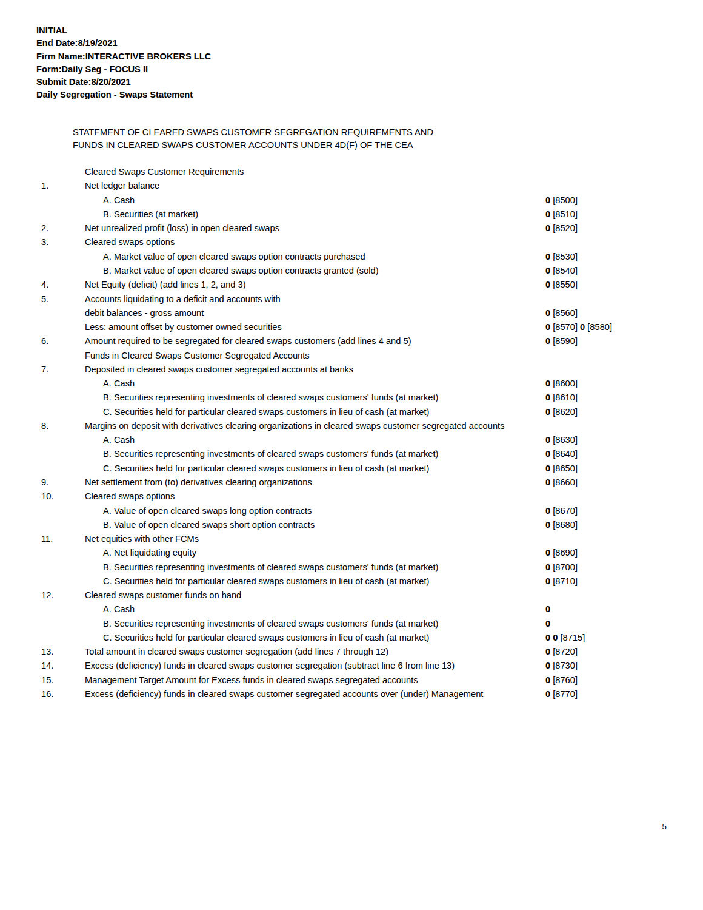INITIAL
End Date:8/19/2021
Firm Name:INTERACTIVE BROKERS LLC
Form:Daily Seg - FOCUS II
Submit Date:8/20/2021
Daily Segregation - Swaps Statement
STATEMENT OF CLEARED SWAPS CUSTOMER SEGREGATION REQUIREMENTS AND
FUNDS IN CLEARED SWAPS CUSTOMER ACCOUNTS UNDER 4D(F) OF THE CEA
| | Cleared Swaps Customer Requirements | |
| 1. | Net ledger balance | |
| | A. Cash | 0 [8500] |
| | B. Securities (at market) | 0 [8510] |
| 2. | Net unrealized profit (loss) in open cleared swaps | 0 [8520] |
| 3. | Cleared swaps options | |
| | A. Market value of open cleared swaps option contracts purchased | 0 [8530] |
| | B. Market value of open cleared swaps option contracts granted (sold) | 0 [8540] |
| 4. | Net Equity (deficit) (add lines 1, 2, and 3) | 0 [8550] |
| 5. | Accounts liquidating to a deficit and accounts with | |
| | debit balances - gross amount | 0 [8560] |
| | Less: amount offset by customer owned securities | 0 [8570] 0 [8580] |
| 6. | Amount required to be segregated for cleared swaps customers (add lines 4 and 5) | 0 [8590] |
| | Funds in Cleared Swaps Customer Segregated Accounts | |
| 7. | Deposited in cleared swaps customer segregated accounts at banks | |
| | A. Cash | 0 [8600] |
| | B. Securities representing investments of cleared swaps customers' funds (at market) | 0 [8610] |
| | C. Securities held for particular cleared swaps customers in lieu of cash (at market) | 0 [8620] |
| 8. | Margins on deposit with derivatives clearing organizations in cleared swaps customer segregated accounts | |
| | A. Cash | 0 [8630] |
| | B. Securities representing investments of cleared swaps customers' funds (at market) | 0 [8640] |
| | C. Securities held for particular cleared swaps customers in lieu of cash (at market) | 0 [8650] |
| 9. | Net settlement from (to) derivatives clearing organizations | 0 [8660] |
| 10. | Cleared swaps options | |
| | A. Value of open cleared swaps long option contracts | 0 [8670] |
| | B. Value of open cleared swaps short option contracts | 0 [8680] |
| 11. | Net equities with other FCMs | |
| | A. Net liquidating equity | 0 [8690] |
| | B. Securities representing investments of cleared swaps customers' funds (at market) | 0 [8700] |
| | C. Securities held for particular cleared swaps customers in lieu of cash (at market) | 0 [8710] |
| 12. | Cleared swaps customer funds on hand | |
| | A. Cash | 0 |
| | B. Securities representing investments of cleared swaps customers' funds (at market) | 0 |
| | C. Securities held for particular cleared swaps customers in lieu of cash (at market) | 0 0 [8715] |
| 13. | Total amount in cleared swaps customer segregation (add lines 7 through 12) | 0 [8720] |
| 14. | Excess (deficiency) funds in cleared swaps customer segregation (subtract line 6 from line 13) | 0 [8730] |
| 15. | Management Target Amount for Excess funds in cleared swaps segregated accounts | 0 [8760] |
| 16. | Excess (deficiency) funds in cleared swaps customer segregated accounts over (under) Management | 0 [8770] |
5